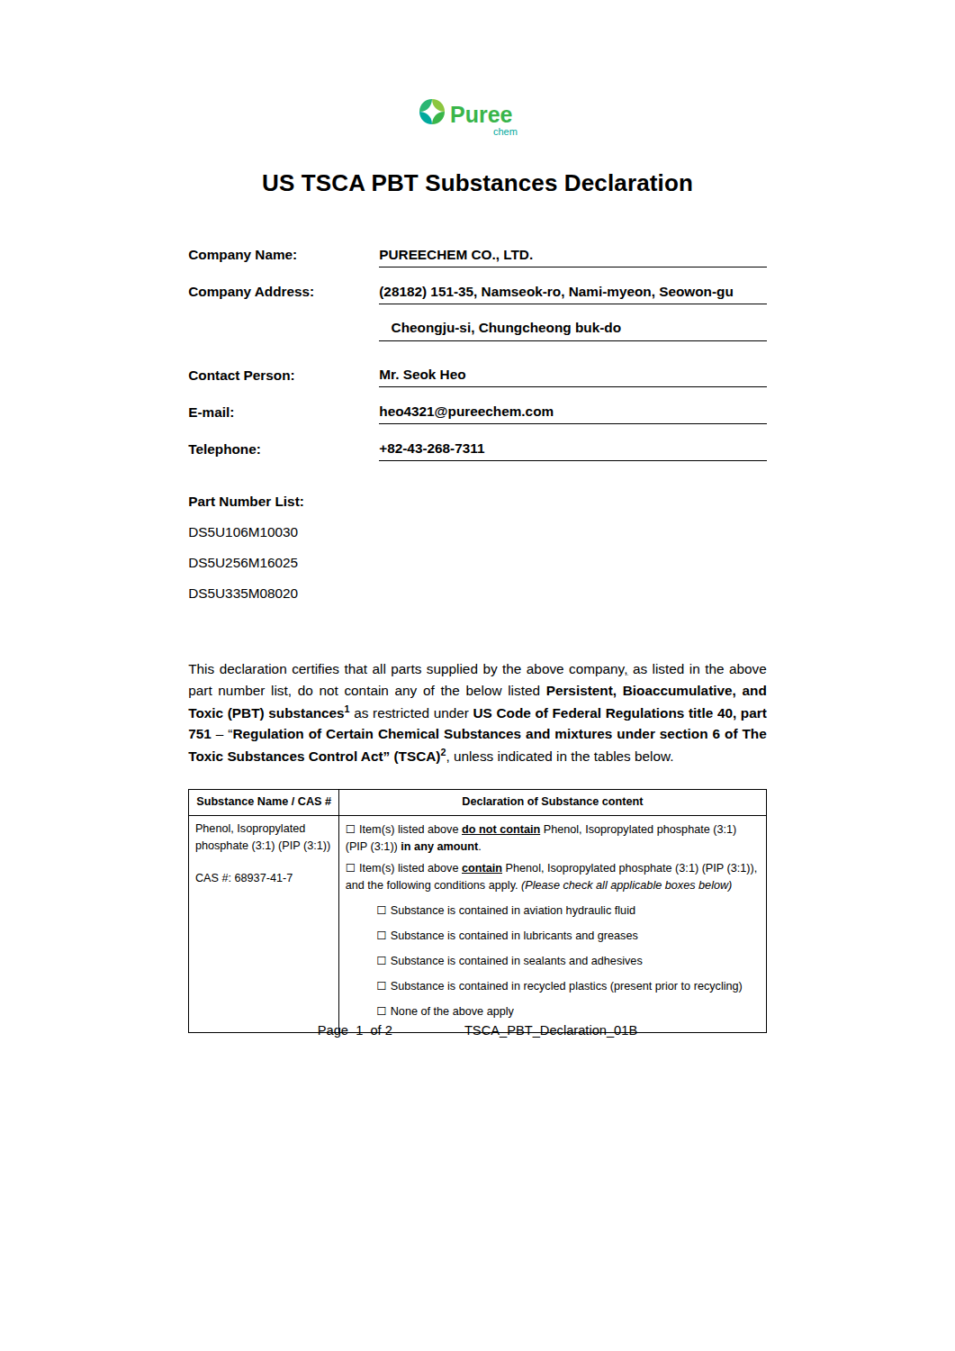Puree chem
US TSCA PBT Substances Declaration
| Company Name: | PUREECHEM CO., LTD. |
| Company Address: | (28182) 151-35, Namseok-ro, Nami-myeon, Seowon-gu |
| | Cheongju-si, Chungcheong buk-do |
| Contact Person: | Mr. Seok Heo |
| E-mail: | heo4321@pureechem.com |
| Telephone: | +82-43-268-7311 |
Part Number List:
DS5U106M10030
DS5U256M16025
DS5U335M08020
This declaration certifies that all parts supplied by the above company, as listed in the above part number list, do not contain any of the below listed Persistent, Bioaccumulative, and Toxic (PBT) substances1 as restricted under US Code of Federal Regulations title 40, part 751 – “Regulation of Certain Chemical Substances and mixtures under section 6 of The Toxic Substances Control Act” (TSCA)2, unless indicated in the tables below.
| Substance Name / CAS # | Declaration of Substance content |
| --- | --- |
| Phenol, Isopropylated phosphate (3:1) (PIP (3:1)) CAS #: 68937-41-7 | ☐ Item(s) listed above do not contain Phenol, Isopropylated phosphate (3:1) (PIP (3:1)) in any amount . ☐ Item(s) listed above contain Phenol, Isopropylated phosphate (3:1) (PIP (3:1)), and the following conditions apply. (Please check all applicable boxes below) ☐ Substance is contained in aviation hydraulic fluid ☐ Substance is contained in lubricants and greases ☐ Substance is contained in sealants and adhesives ☐ Substance is contained in recycled plastics (present prior to recycling) ☐ None of the above apply |
Page 1 of 2 TSCA_PBT_Declaration_01B